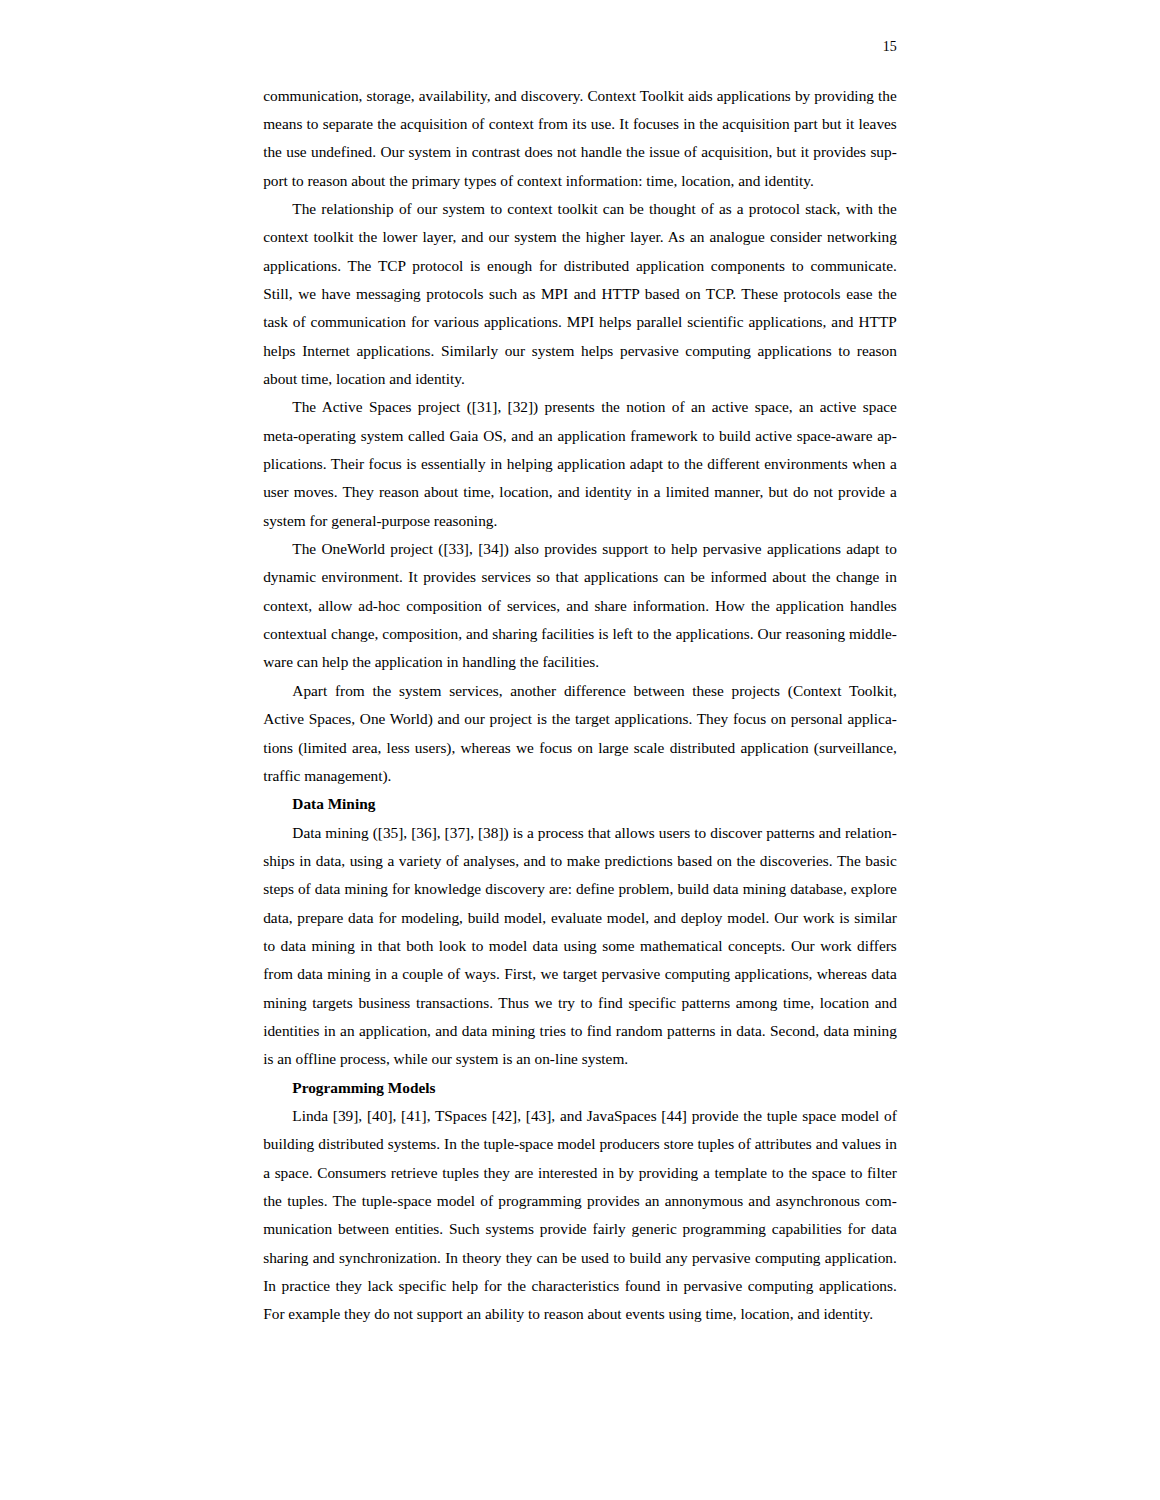15
communication, storage, availability, and discovery. Context Toolkit aids applications by providing the means to separate the acquisition of context from its use. It focuses in the acquisition part but it leaves the use undefined. Our system in contrast does not handle the issue of acquisition, but it provides support to reason about the primary types of context information: time, location, and identity.
The relationship of our system to context toolkit can be thought of as a protocol stack, with the context toolkit the lower layer, and our system the higher layer. As an analogue consider networking applications. The TCP protocol is enough for distributed application components to communicate. Still, we have messaging protocols such as MPI and HTTP based on TCP. These protocols ease the task of communication for various applications. MPI helps parallel scientific applications, and HTTP helps Internet applications. Similarly our system helps pervasive computing applications to reason about time, location and identity.
The Active Spaces project ([31], [32]) presents the notion of an active space, an active space meta-operating system called Gaia OS, and an application framework to build active space-aware applications. Their focus is essentially in helping application adapt to the different environments when a user moves. They reason about time, location, and identity in a limited manner, but do not provide a system for general-purpose reasoning.
The OneWorld project ([33], [34]) also provides support to help pervasive applications adapt to dynamic environment. It provides services so that applications can be informed about the change in context, allow ad-hoc composition of services, and share information. How the application handles contextual change, composition, and sharing facilities is left to the applications. Our reasoning middleware can help the application in handling the facilities.
Apart from the system services, another difference between these projects (Context Toolkit, Active Spaces, One World) and our project is the target applications. They focus on personal applications (limited area, less users), whereas we focus on large scale distributed application (surveillance, traffic management).
Data Mining
Data mining ([35], [36], [37], [38]) is a process that allows users to discover patterns and relationships in data, using a variety of analyses, and to make predictions based on the discoveries. The basic steps of data mining for knowledge discovery are: define problem, build data mining database, explore data, prepare data for modeling, build model, evaluate model, and deploy model. Our work is similar to data mining in that both look to model data using some mathematical concepts. Our work differs from data mining in a couple of ways. First, we target pervasive computing applications, whereas data mining targets business transactions. Thus we try to find specific patterns among time, location and identities in an application, and data mining tries to find random patterns in data. Second, data mining is an offline process, while our system is an on-line system.
Programming Models
Linda [39], [40], [41], TSpaces [42], [43], and JavaSpaces [44] provide the tuple space model of building distributed systems. In the tuple-space model producers store tuples of attributes and values in a space. Consumers retrieve tuples they are interested in by providing a template to the space to filter the tuples. The tuple-space model of programming provides an annonymous and asynchronous communication between entities. Such systems provide fairly generic programming capabilities for data sharing and synchronization. In theory they can be used to build any pervasive computing application. In practice they lack specific help for the characteristics found in pervasive computing applications. For example they do not support an ability to reason about events using time, location, and identity.